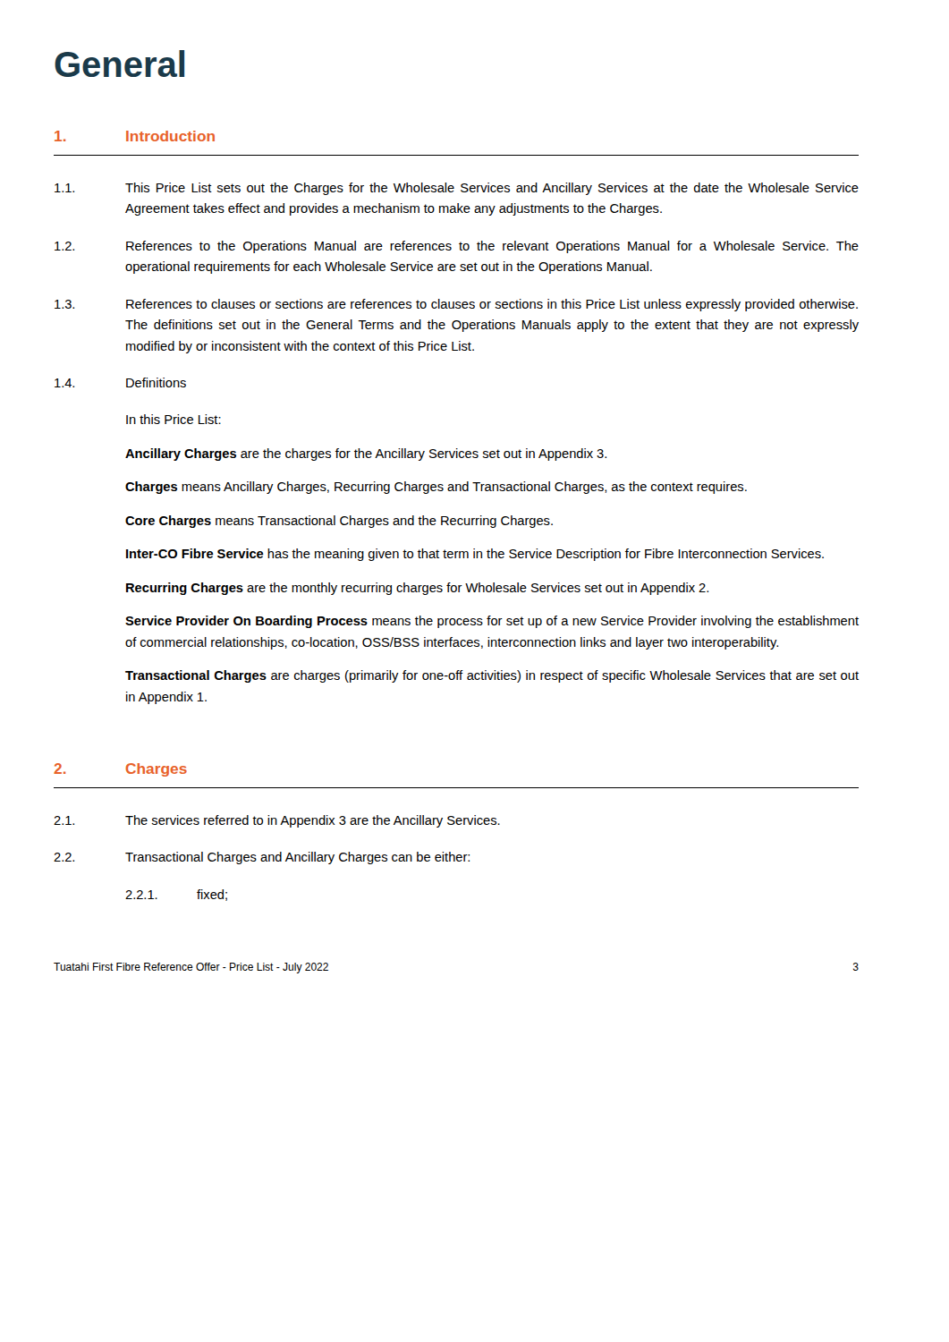General
1. Introduction
1.1.
This Price List sets out the Charges for the Wholesale Services and Ancillary Services at the date the Wholesale Service Agreement takes effect and provides a mechanism to make any adjustments to the Charges.
1.2.
References to the Operations Manual are references to the relevant Operations Manual for a Wholesale Service. The operational requirements for each Wholesale Service are set out in the Operations Manual.
1.3.
References to clauses or sections are references to clauses or sections in this Price List unless expressly provided otherwise. The definitions set out in the General Terms and the Operations Manuals apply to the extent that they are not expressly modified by or inconsistent with the context of this Price List.
1.4.
Definitions
In this Price List:
Ancillary Charges are the charges for the Ancillary Services set out in Appendix 3.
Charges means Ancillary Charges, Recurring Charges and Transactional Charges, as the context requires.
Core Charges means Transactional Charges and the Recurring Charges.
Inter-CO Fibre Service has the meaning given to that term in the Service Description for Fibre Interconnection Services.
Recurring Charges are the monthly recurring charges for Wholesale Services set out in Appendix 2.
Service Provider On Boarding Process means the process for set up of a new Service Provider involving the establishment of commercial relationships, co-location, OSS/BSS interfaces, interconnection links and layer two interoperability.
Transactional Charges are charges (primarily for one-off activities) in respect of specific Wholesale Services that are set out in Appendix 1.
2. Charges
2.1.
The services referred to in Appendix 3 are the Ancillary Services.
2.2.
Transactional Charges and Ancillary Charges can be either:
2.2.1.
fixed;
Tuatahi First Fibre Reference Offer - Price List - July 2022 3